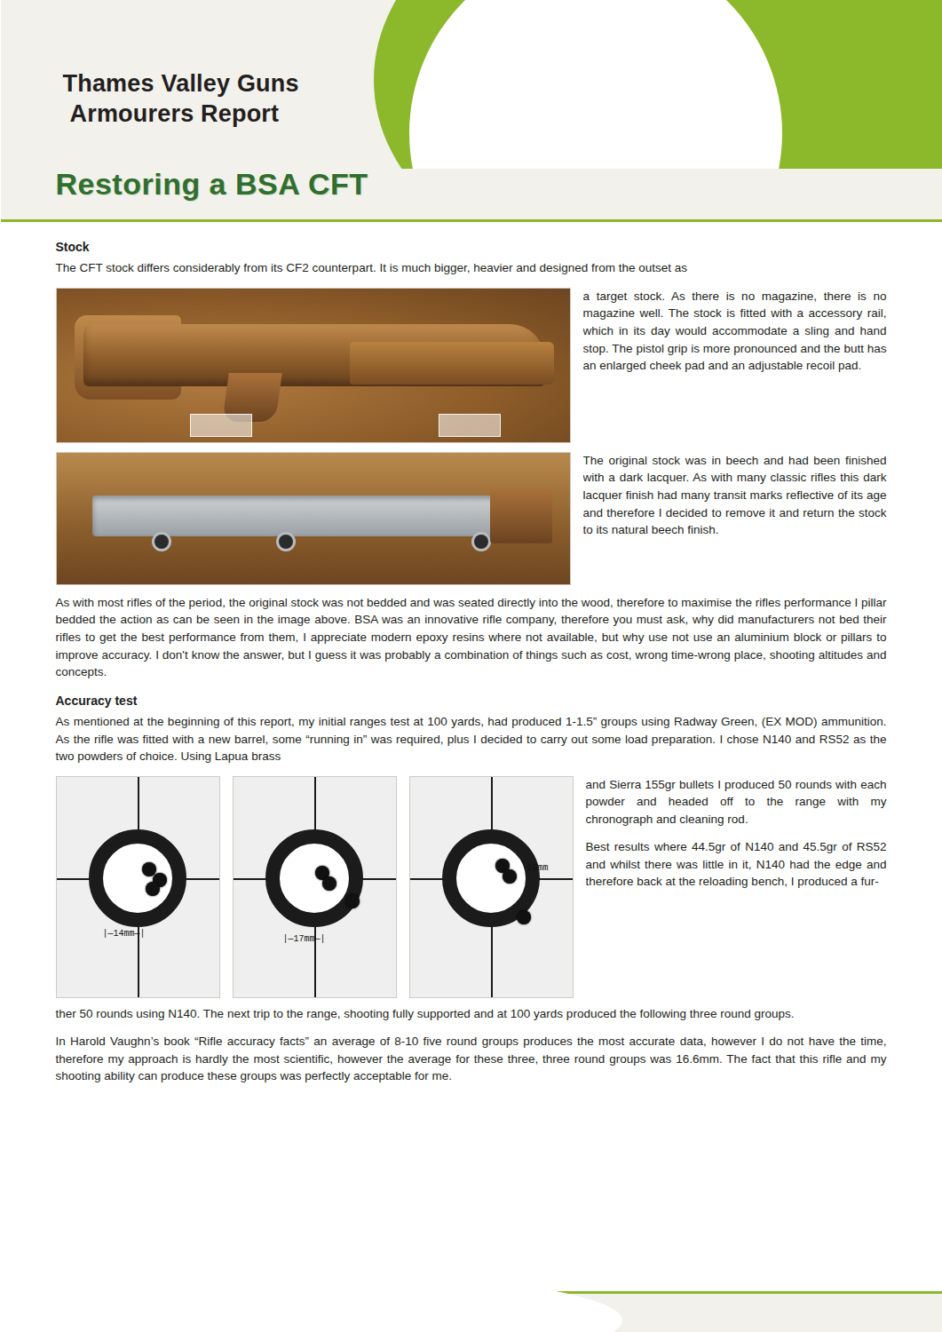Thames Valley GunsArmourers Report
Restoring a BSA CFT
Stock
The CFT stock differs considerably from its CF2 counterpart. It is much bigger, heavier and designed from the outset as
a target stock. As there is no magazine, there is no magazine well. The stock is fitted with a accessory rail, which in its day would accommodate a sling and hand stop. The pistol grip is more pronounced and the butt has an enlarged cheek pad and an adjustable recoil pad.
The original stock was in beech and had been finished with a dark lacquer. As with many classic rifles this dark lacquer finish had many transit marks reflective of its age and therefore I decided to remove it and return the stock to its natural beech finish.
As with most rifles of the period, the original stock was not bedded and was seated directly into the wood, therefore to maximise the rifles performance I pillar bedded the action as can be seen in the image above. BSA was an innovative rifle company, therefore you must ask, why did manufacturers not bed their rifles to get the best performance from them, I appreciate modern epoxy resins where not available, but why use not use an aluminium block or pillars to improve accuracy. I don't know the answer, but I guess it was probably a combination of things such as cost, wrong time-wrong place, shooting altitudes and concepts.
Accuracy test
As mentioned at the beginning of this report, my initial ranges test at 100 yards, had produced 1-1.5” groups using Radway Green, (EX MOD) ammunition. As the rifle was fitted with a new barrel, some “running in” was required, plus I decided to carry out some load preparation. I chose N140 and RS52 as the two powders of choice. Using Lapua brass
|—14mm—|
|—17mm—|
19mm
and Sierra 155gr bullets I produced 50 rounds with each powder and headed off to the range with my chronograph and cleaning rod.
Best results where 44.5gr of N140 and 45.5gr of RS52 and whilst there was little in it, N140 had the edge and therefore back at the reloading bench, I produced a fur-
ther 50 rounds using N140. The next trip to the range, shooting fully supported and at 100 yards produced the following three round groups.
In Harold Vaughn’s book “Rifle accuracy facts” an average of 8-10 five round groups produces the most accurate data, however I do not have the time, therefore my approach is hardly the most scientific, however the average for these three, three round groups was 16.6mm. The fact that this rifle and my shooting ability can produce these groups was perfectly acceptable for me.